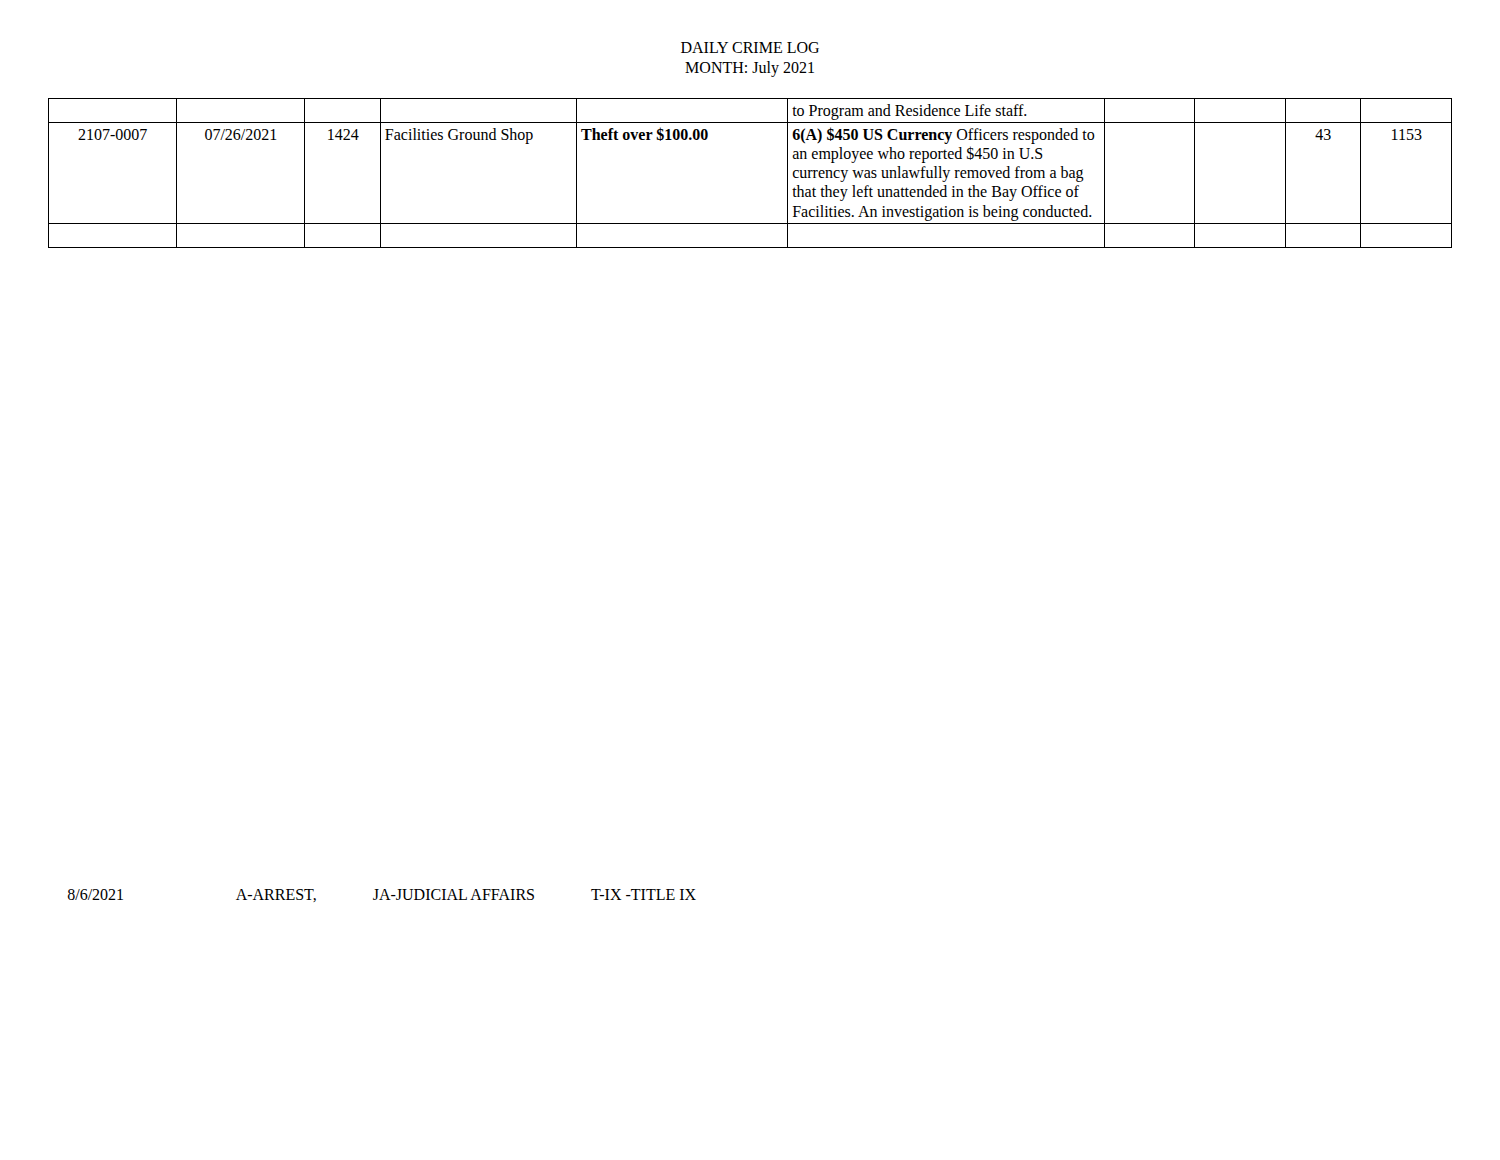DAILY CRIME LOG
MONTH: July 2021
| | | | | | to Program and Residence Life staff. | | | | |
| 2107-0007 | 07/26/2021 | 1424 | Facilities Ground Shop | Theft over $100.00 | 6(A) $450 US Currency Officers responded to an employee who reported $450 in U.S currency was unlawfully removed from a bag that they left unattended in the Bay Office of Facilities. An investigation is being conducted. | | | 43 | 1153 |
8/6/2021
A-ARREST, JA-JUDICIAL AFFAIRS T-IX -TITLE IX